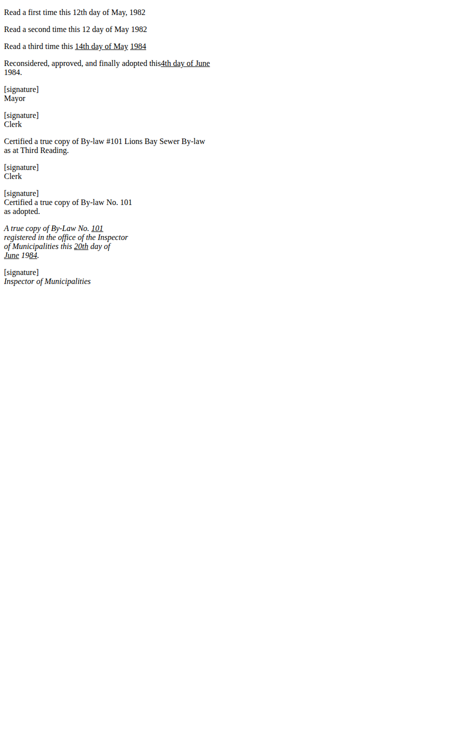Read a first time this 12th day of May, 1982
Read a second time this 12 day of May 1982
Read a third time this 14th day of May 1984
Reconsidered, approved, and finally adopted this4th day of June
1984.
[signature]
Mayor
[signature]
Clerk
Certified a true copy of By-law #101 Lions Bay Sewer By-law
as at Third Reading.
[signature]
Clerk
[signature]
Certified a true copy of By-law No. 101
as adopted.
A true copy of By-Law No. 101
registered in the office of the Inspector
of Municipalities this 20th day of
June 1984.
[signature]
Inspector of Municipalities